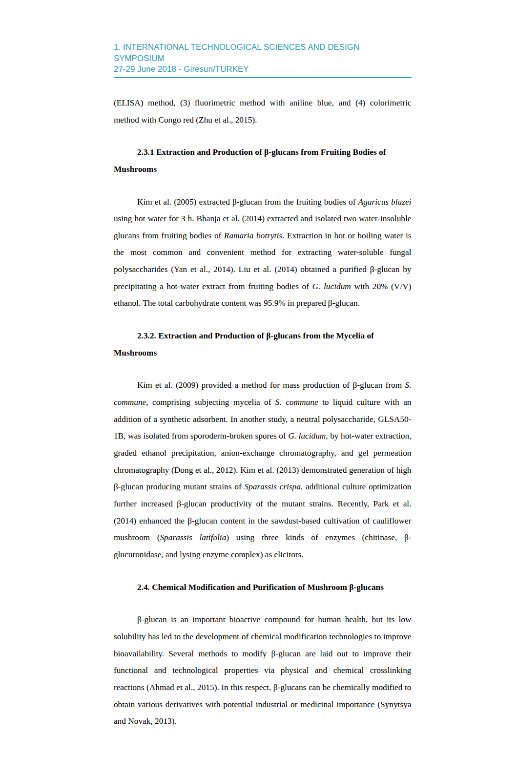1. INTERNATIONAL TECHNOLOGICAL SCIENCES AND DESIGN SYMPOSIUM 27-29 June 2018 - Giresun/TURKEY
(ELISA) method, (3) fluorimetric method with aniline blue, and (4) colorimetric method with Congo red (Zhu et al., 2015).
2.3.1 Extraction and Production of β-glucans from Fruiting Bodies of Mushrooms
Kim et al. (2005) extracted β-glucan from the fruiting bodies of Agaricus blazei using hot water for 3 h. Bhanja et al. (2014) extracted and isolated two water-insoluble glucans from fruiting bodies of Ramaria botrytis. Extraction in hot or boiling water is the most common and convenient method for extracting water-soluble fungal polysaccharides (Yan et al., 2014). Liu et al. (2014) obtained a purified β-glucan by precipitating a hot-water extract from fruiting bodies of G. lucidum with 20% (V/V) ethanol. The total carbohydrate content was 95.9% in prepared β-glucan.
2.3.2. Extraction and Production of β-glucans from the Mycelia of Mushrooms
Kim et al. (2009) provided a method for mass production of β-glucan from S. commune, comprising subjecting mycelia of S. commune to liquid culture with an addition of a synthetic adsorbent. In another study, a neutral polysaccharide, GLSA50-1B, was isolated from sporoderm-broken spores of G. lucidum, by hot-water extraction, graded ethanol precipitation, anion-exchange chromatography, and gel permeation chromatography (Dong et al., 2012). Kim et al. (2013) demonstrated generation of high β-glucan producing mutant strains of Sparassis crispa, additional culture optimization further increased β-glucan productivity of the mutant strains. Recently, Park et al. (2014) enhanced the β-glucan content in the sawdust-based cultivation of cauliflower mushroom (Sparassis latifolia) using three kinds of enzymes (chitinase, β-glucuronidase, and lysing enzyme complex) as elicitors.
2.4. Chemical Modification and Purification of Mushroom β-glucans
β-glucan is an important bioactive compound for human health, but its low solubility has led to the development of chemical modification technologies to improve bioavailability. Several methods to modify β-glucan are laid out to improve their functional and technological properties via physical and chemical crosslinking reactions (Ahmad et al., 2015). In this respect, β-glucans can be chemically modified to obtain various derivatives with potential industrial or medicinal importance (Synytsya and Novak, 2013).